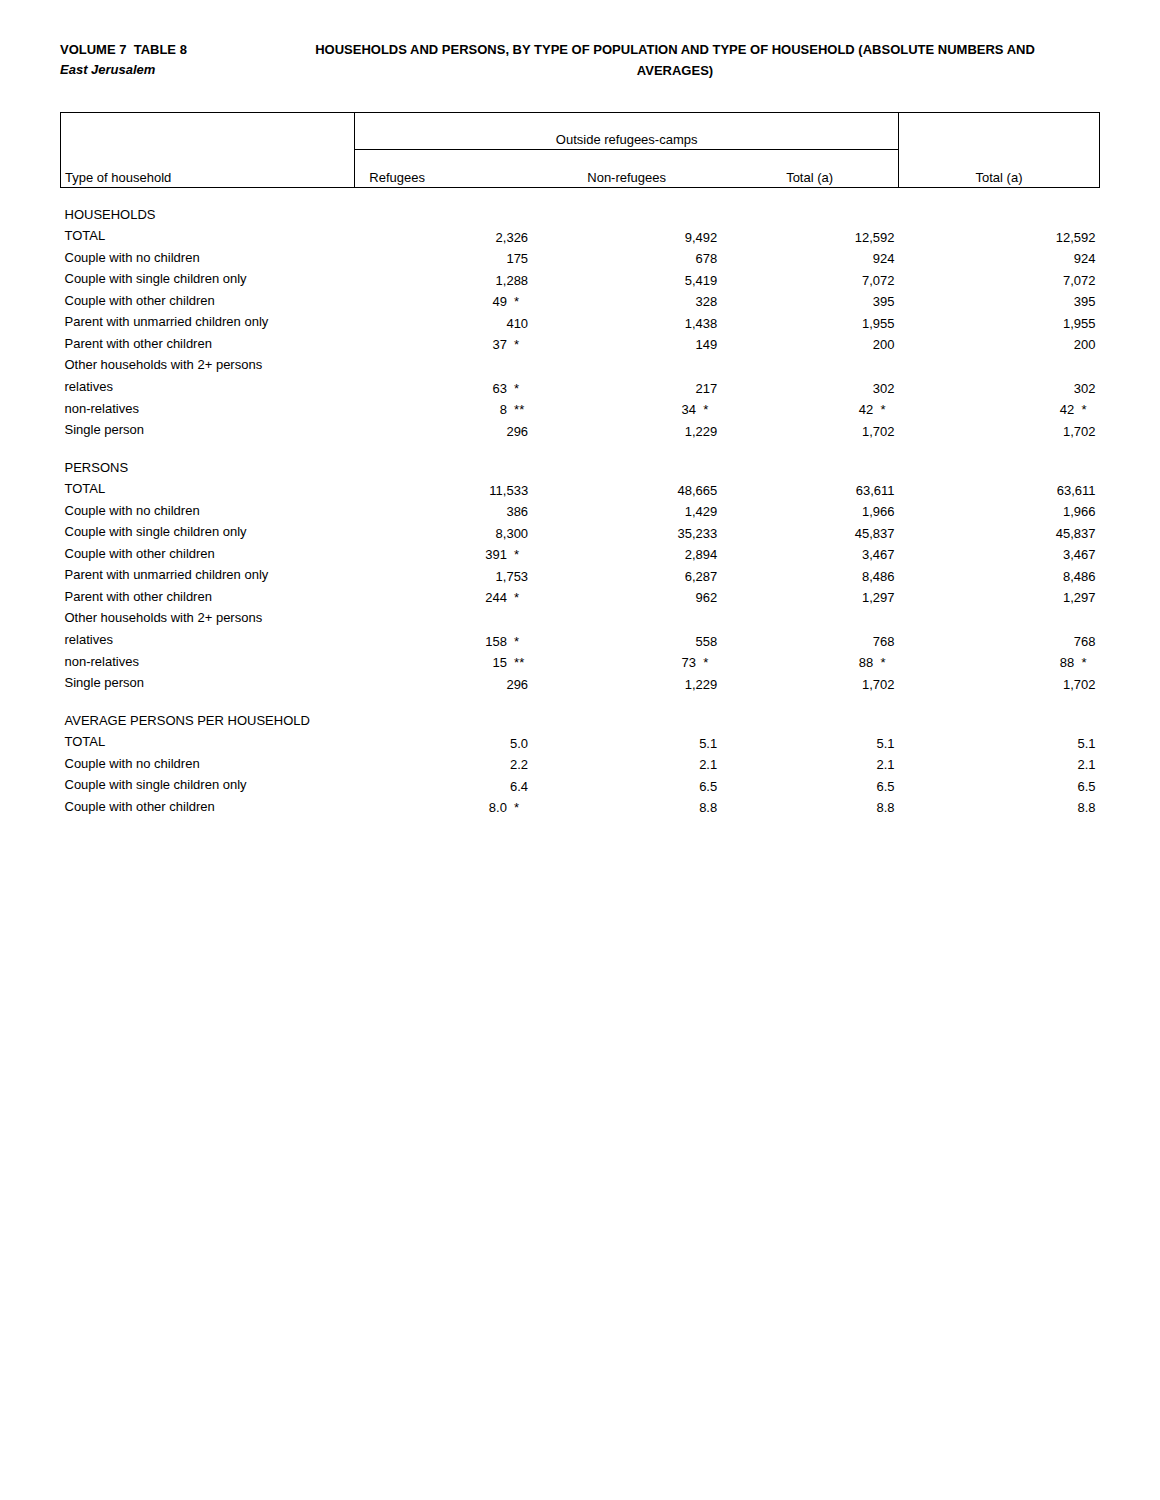VOLUME 7 TABLE 8 East Jerusalem
HOUSEHOLDS AND PERSONS, BY TYPE OF POPULATION AND TYPE OF HOUSEHOLD (ABSOLUTE NUMBERS AND AVERAGES)
| Type of household | Outside refugees-camps | Total (a) |
| --- | --- | --- |
| Refugees | Non-refugees | Total (a) |
| HOUSEHOLDS | | | | |
| TOTAL | 2,326 | 9,492 | 12,592 | 12,592 |
| Couple with no children | 175 | 678 | 924 | 924 |
| Couple with single children only | 1,288 | 5,419 | 7,072 | 7,072 |
| Couple with other children | 49 * | 328 | 395 | 395 |
| Parent with unmarried children only | 410 | 1,438 | 1,955 | 1,955 |
| Parent with other children | 37 * | 149 | 200 | 200 |
| Other households with 2+ persons | | | | |
| relatives | 63 * | 217 | 302 | 302 |
| non-relatives | 8 ** | 34 * | 42 * | 42 * |
| Single person | 296 | 1,229 | 1,702 | 1,702 |
| PERSONS | | | | |
| TOTAL | 11,533 | 48,665 | 63,611 | 63,611 |
| Couple with no children | 386 | 1,429 | 1,966 | 1,966 |
| Couple with single children only | 8,300 | 35,233 | 45,837 | 45,837 |
| Couple with other children | 391 * | 2,894 | 3,467 | 3,467 |
| Parent with unmarried children only | 1,753 | 6,287 | 8,486 | 8,486 |
| Parent with other children | 244 * | 962 | 1,297 | 1,297 |
| Other households with 2+ persons | | | | |
| relatives | 158 * | 558 | 768 | 768 |
| non-relatives | 15 ** | 73 * | 88 * | 88 * |
| Single person | 296 | 1,229 | 1,702 | 1,702 |
| AVERAGE PERSONS PER HOUSEHOLD | | | | |
| TOTAL | 5.0 | 5.1 | 5.1 | 5.1 |
| Couple with no children | 2.2 | 2.1 | 2.1 | 2.1 |
| Couple with single children only | 6.4 | 6.5 | 6.5 | 6.5 |
| Couple with other children | 8.0 * | 8.8 | 8.8 | 8.8 |